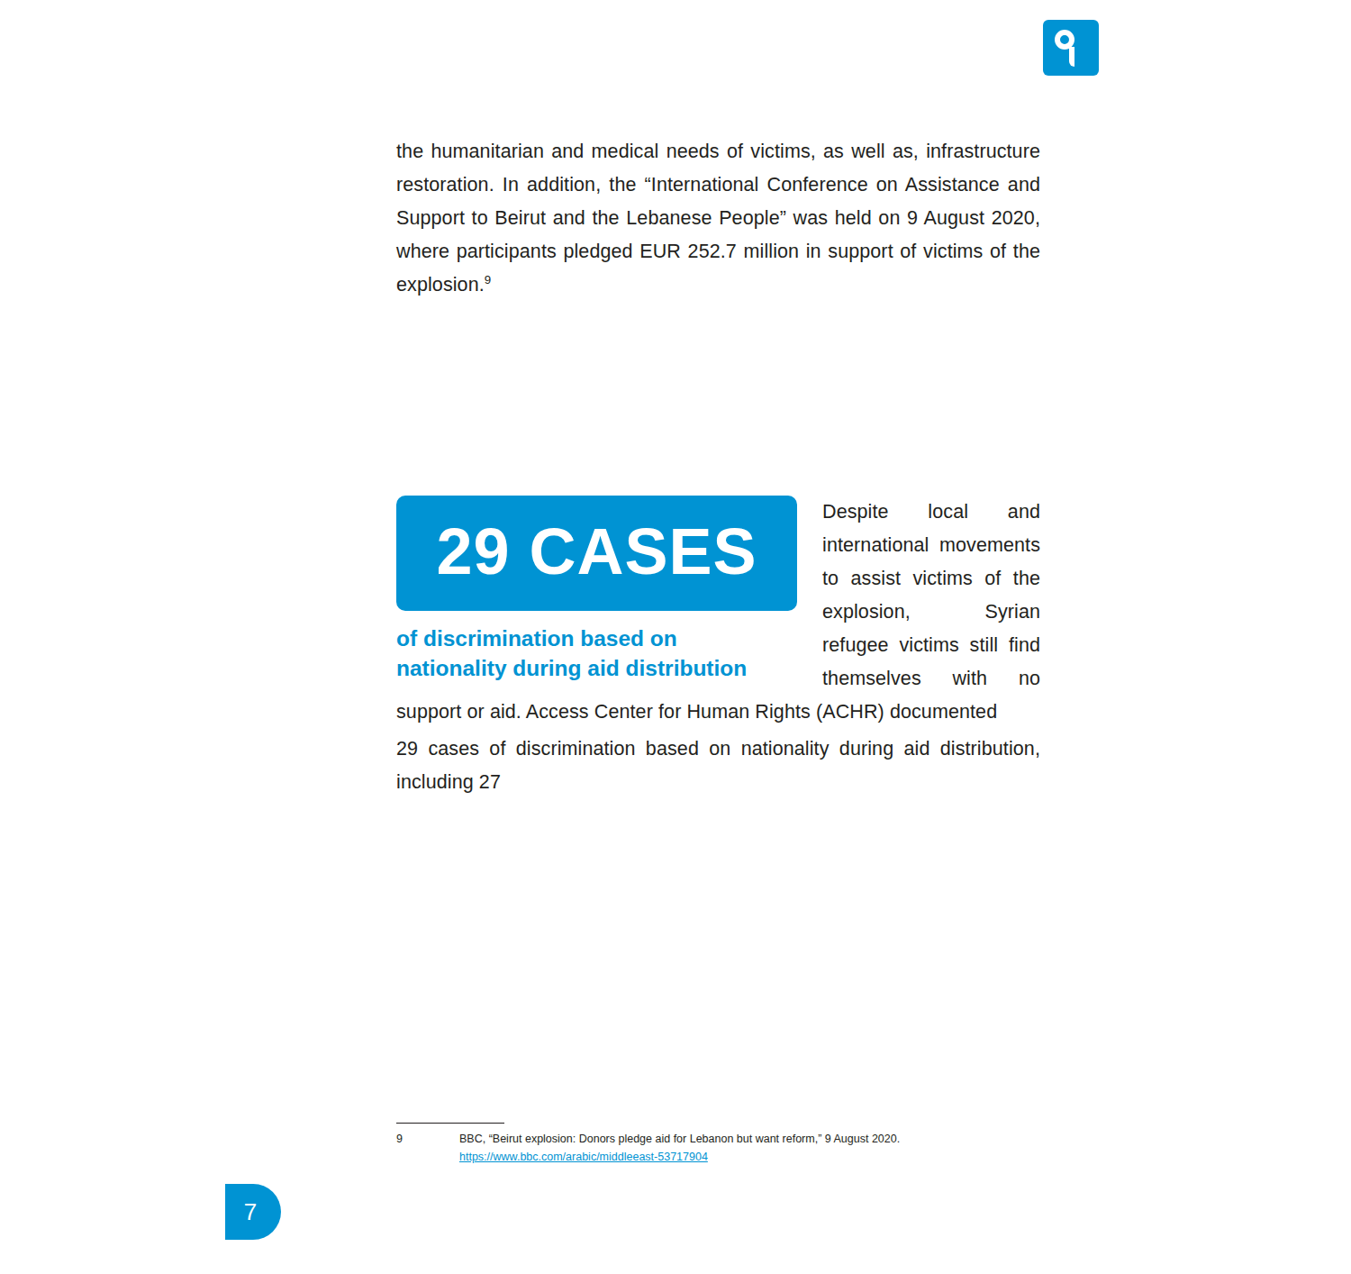the humanitarian and medical needs of victims, as well as, infrastructure restoration. In addition, the “International Conference on Assistance and Support to Beirut and the Lebanese People” was held on 9 August 2020, where participants pledged EUR 252.7 million in support of victims of the explosion.9
29 CASES
of discrimination based on
nationality during aid distribution
Despite local and international movements to assist victims of the explosion, Syrian refugee victims still find themselves with no support or aid. Access Center for Human Rights (ACHR) documented
29 cases of discrimination based on nationality during aid distribution, including 27
9 BBC, “Beirut explosion: Donors pledge aid for Lebanon but want reform,” 9 August 2020.
https://www.bbc.com/arabic/middleeast-53717904
7